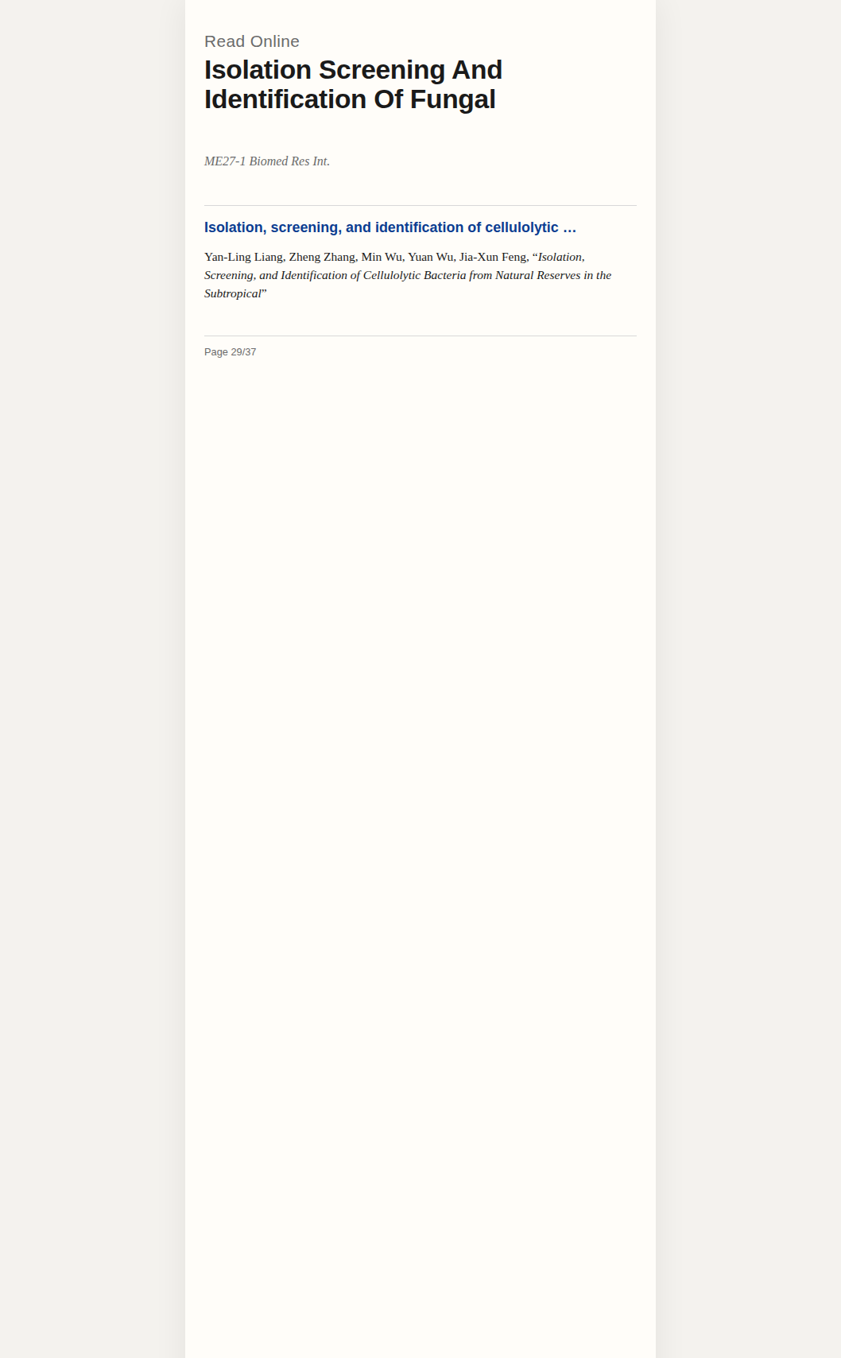Read Online Isolation Screening And Identification Of Fungal
ME27-1 Biomed Res Int.
Isolation, screening, and identification of cellulolytic …
Yan-Ling Liang, Zheng Zhang, Min Wu, Yuan Wu, Jia-Xun Feng, “Isolation, Screening, and Identification of Cellulolytic Bacteria from Natural Reserves in the Subtropical”
Page 29/37